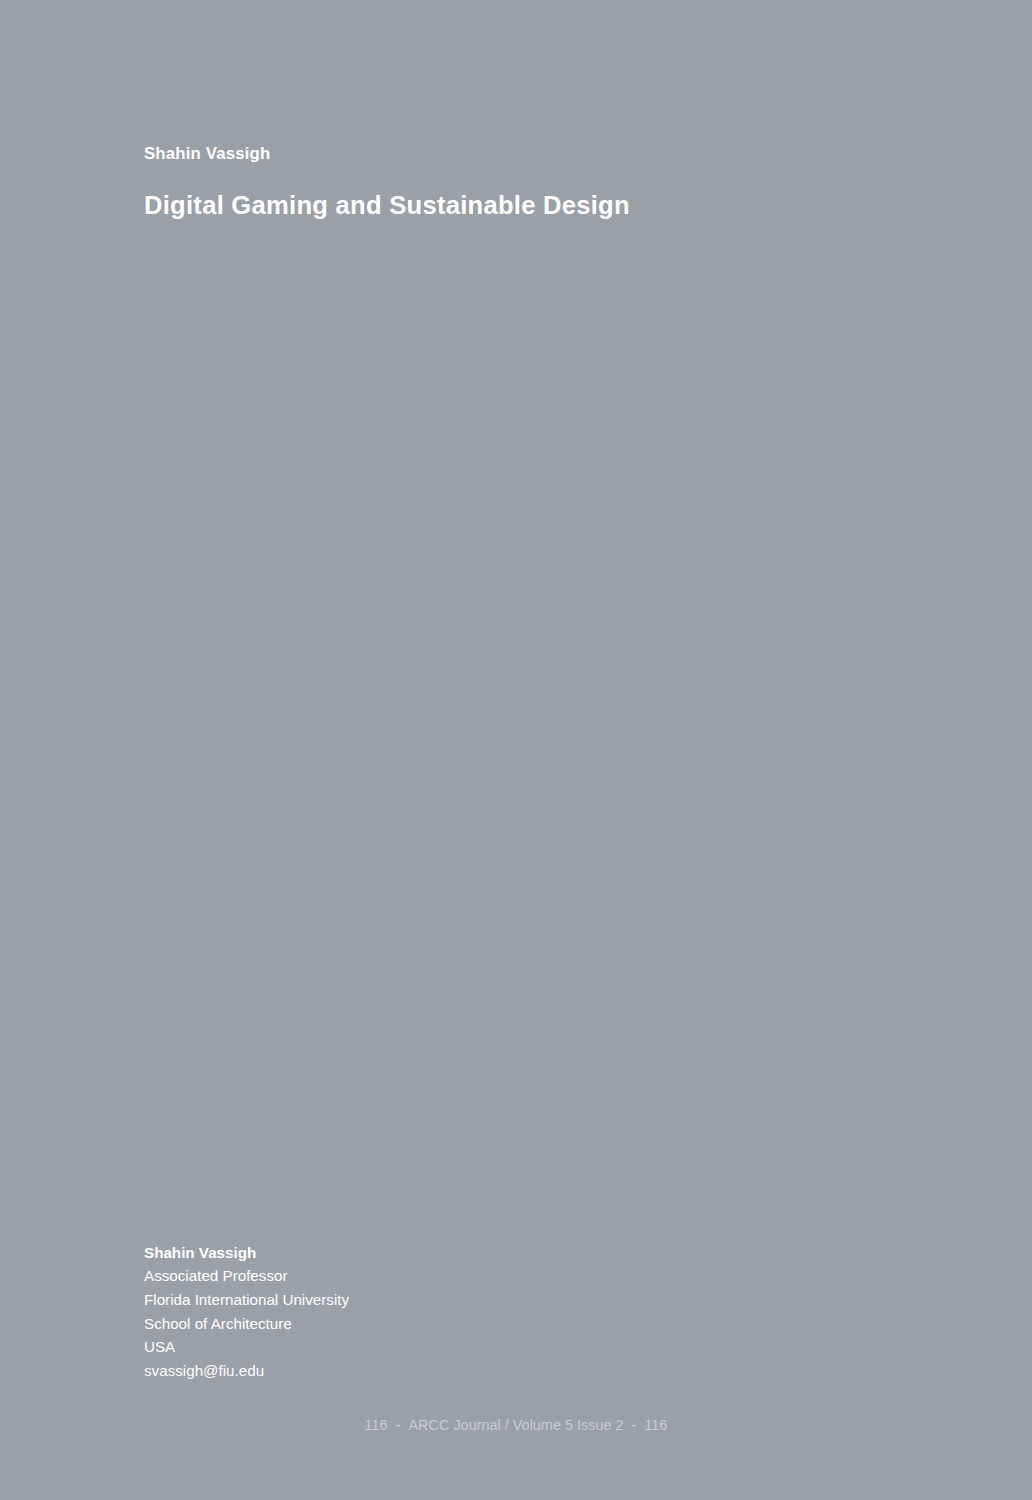Shahin Vassigh
Digital Gaming and Sustainable Design
Shahin Vassigh
Associated Professor
Florida International University
School of Architecture
USA
svassigh@fiu.edu
116 - ARCC Journal / Volume 5 Issue 2 - 116